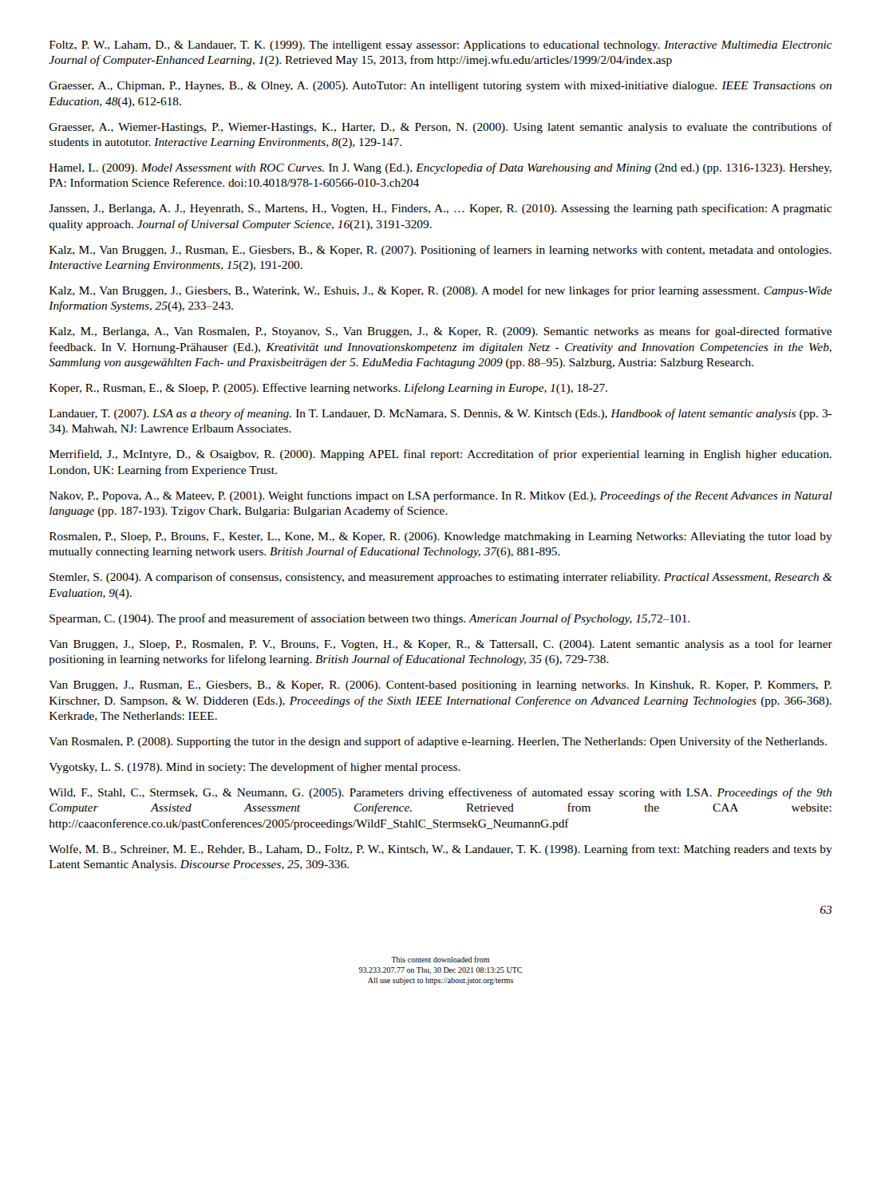Foltz, P. W., Laham, D., & Landauer, T. K. (1999). The intelligent essay assessor: Applications to educational technology. Interactive Multimedia Electronic Journal of Computer-Enhanced Learning, 1(2). Retrieved May 15, 2013, from http://imej.wfu.edu/articles/1999/2/04/index.asp
Graesser, A., Chipman, P., Haynes, B., & Olney, A. (2005). AutoTutor: An intelligent tutoring system with mixed-initiative dialogue. IEEE Transactions on Education, 48(4), 612-618.
Graesser, A., Wiemer-Hastings, P., Wiemer-Hastings, K., Harter, D., & Person, N. (2000). Using latent semantic analysis to evaluate the contributions of students in autotutor. Interactive Learning Environments, 8(2), 129-147.
Hamel, L. (2009). Model Assessment with ROC Curves. In J. Wang (Ed.), Encyclopedia of Data Warehousing and Mining (2nd ed.) (pp. 1316-1323). Hershey, PA: Information Science Reference. doi:10.4018/978-1-60566-010-3.ch204
Janssen, J., Berlanga, A. J., Heyenrath, S., Martens, H., Vogten, H., Finders, A., … Koper, R. (2010). Assessing the learning path specification: A pragmatic quality approach. Journal of Universal Computer Science, 16(21), 3191-3209.
Kalz, M., Van Bruggen, J., Rusman, E., Giesbers, B., & Koper, R. (2007). Positioning of learners in learning networks with content, metadata and ontologies. Interactive Learning Environments, 15(2), 191-200.
Kalz, M., Van Bruggen, J., Giesbers, B., Waterink, W., Eshuis, J., & Koper, R. (2008). A model for new linkages for prior learning assessment. Campus-Wide Information Systems, 25(4), 233–243.
Kalz, M., Berlanga, A., Van Rosmalen, P., Stoyanov, S., Van Bruggen, J., & Koper, R. (2009). Semantic networks as means for goal-directed formative feedback. In V. Hornung-Prähauser (Ed.), Kreativität und Innovationskompetenz im digitalen Netz - Creativity and Innovation Competencies in the Web, Sammlung von ausgewählten Fach- und Praxisbeiträgen der 5. EduMedia Fachtagung 2009 (pp. 88–95). Salzburg, Austria: Salzburg Research.
Koper, R., Rusman, E., & Sloep, P. (2005). Effective learning networks. Lifelong Learning in Europe, 1(1), 18-27.
Landauer, T. (2007). LSA as a theory of meaning. In T. Landauer, D. McNamara, S. Dennis, & W. Kintsch (Eds.), Handbook of latent semantic analysis (pp. 3-34). Mahwah, NJ: Lawrence Erlbaum Associates.
Merrifield, J., McIntyre, D., & Osaigbov, R. (2000). Mapping APEL final report: Accreditation of prior experiential learning in English higher education. London, UK: Learning from Experience Trust.
Nakov, P., Popova, A., & Mateev, P. (2001). Weight functions impact on LSA performance. In R. Mitkov (Ed.), Proceedings of the Recent Advances in Natural language (pp. 187-193). Tzigov Chark, Bulgaria: Bulgarian Academy of Science.
Rosmalen, P., Sloep, P., Brouns, F., Kester, L., Kone, M., & Koper, R. (2006). Knowledge matchmaking in Learning Networks: Alleviating the tutor load by mutually connecting learning network users. British Journal of Educational Technology, 37(6), 881-895.
Stemler, S. (2004). A comparison of consensus, consistency, and measurement approaches to estimating interrater reliability. Practical Assessment, Research & Evaluation, 9(4).
Spearman, C. (1904). The proof and measurement of association between two things. American Journal of Psychology, 15, 72–101.
Van Bruggen, J., Sloep, P., Rosmalen, P. V., Brouns, F., Vogten, H., & Koper, R., & Tattersall, C. (2004). Latent semantic analysis as a tool for learner positioning in learning networks for lifelong learning. British Journal of Educational Technology, 35 (6), 729-738.
Van Bruggen, J., Rusman, E., Giesbers, B., & Koper, R. (2006). Content-based positioning in learning networks. In Kinshuk, R. Koper, P. Kommers, P. Kirschner, D. Sampson, & W. Didderen (Eds.), Proceedings of the Sixth IEEE International Conference on Advanced Learning Technologies (pp. 366-368). Kerkrade, The Netherlands: IEEE.
Van Rosmalen, P. (2008). Supporting the tutor in the design and support of adaptive e-learning. Heerlen, The Netherlands: Open University of the Netherlands.
Vygotsky, L. S. (1978). Mind in society: The development of higher mental process.
Wild, F., Stahl, C., Stermsek, G., & Neumann, G. (2005). Parameters driving effectiveness of automated essay scoring with LSA. Proceedings of the 9th Computer Assisted Assessment Conference. Retrieved from the CAA website: http://caaconference.co.uk/pastConferences/2005/proceedings/WildF_StahlC_StermsekG_NeumannG.pdf
Wolfe, M. B., Schreiner, M. E., Rehder, B., Laham, D., Foltz, P. W., Kintsch, W., & Landauer, T. K. (1998). Learning from text: Matching readers and texts by Latent Semantic Analysis. Discourse Processes, 25, 309-336.
63
This content downloaded from
93.233.207.77 on Thu, 30 Dec 2021 08:13:25 UTC
All use subject to https://about.jstor.org/terms